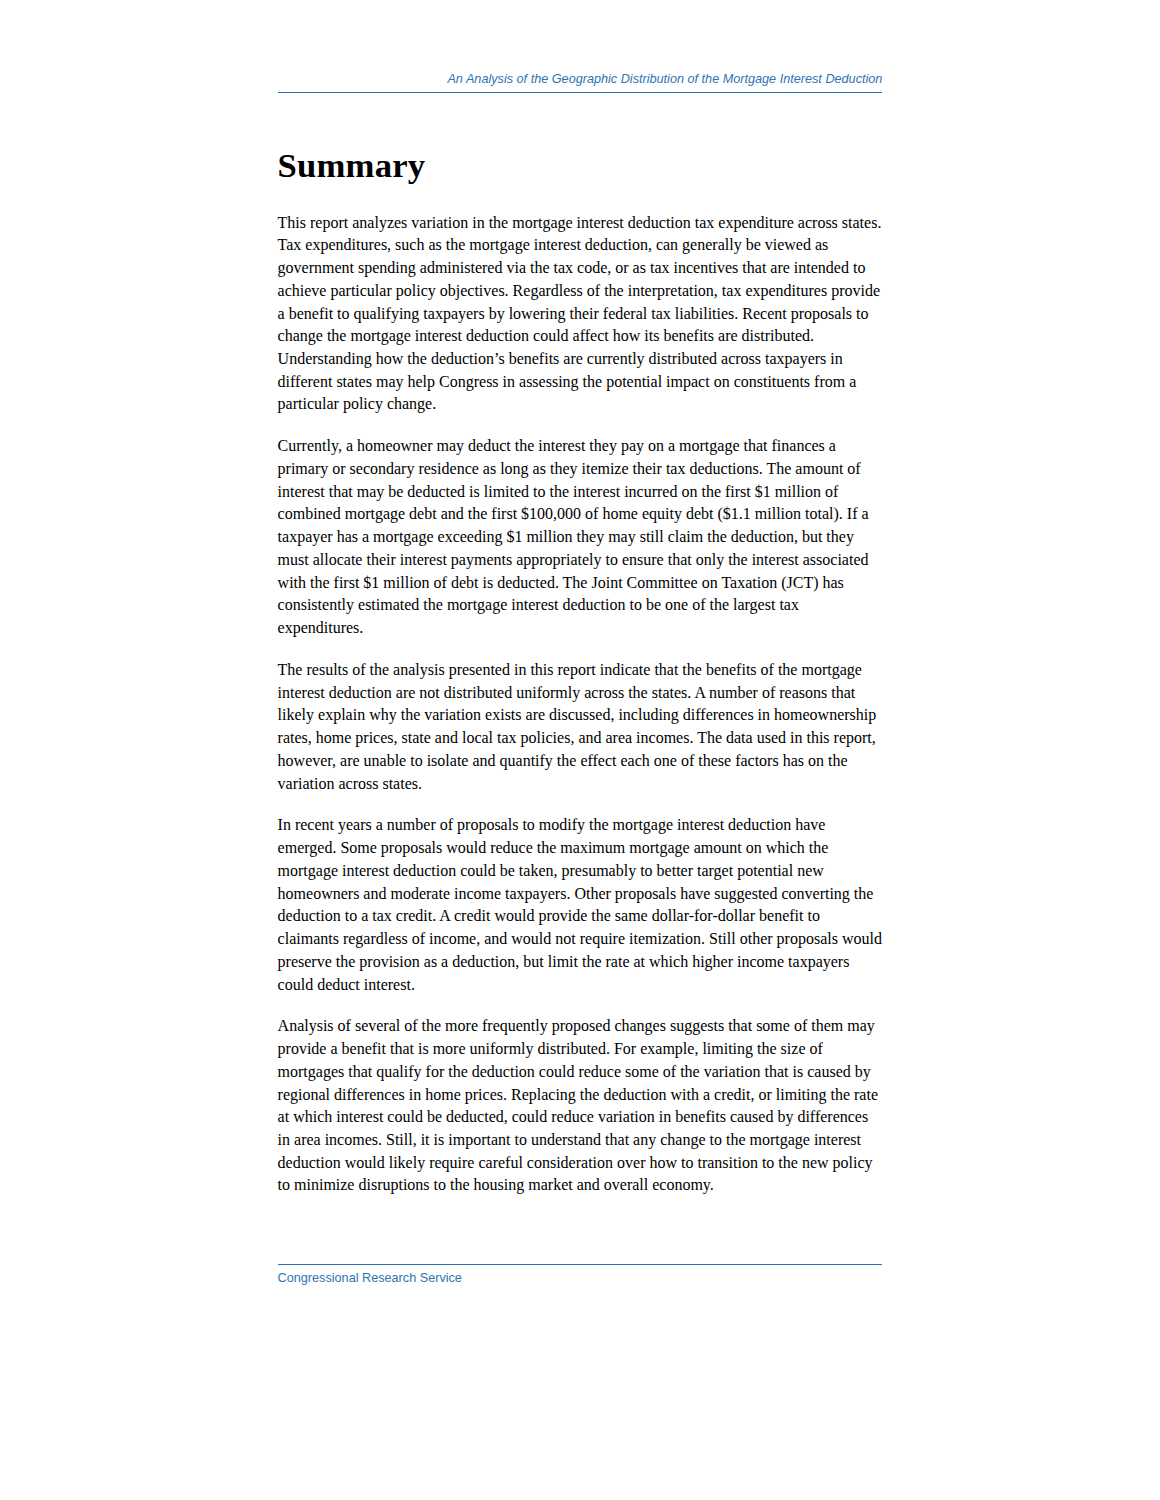An Analysis of the Geographic Distribution of the Mortgage Interest Deduction
Summary
This report analyzes variation in the mortgage interest deduction tax expenditure across states. Tax expenditures, such as the mortgage interest deduction, can generally be viewed as government spending administered via the tax code, or as tax incentives that are intended to achieve particular policy objectives. Regardless of the interpretation, tax expenditures provide a benefit to qualifying taxpayers by lowering their federal tax liabilities. Recent proposals to change the mortgage interest deduction could affect how its benefits are distributed. Understanding how the deduction’s benefits are currently distributed across taxpayers in different states may help Congress in assessing the potential impact on constituents from a particular policy change.
Currently, a homeowner may deduct the interest they pay on a mortgage that finances a primary or secondary residence as long as they itemize their tax deductions. The amount of interest that may be deducted is limited to the interest incurred on the first $1 million of combined mortgage debt and the first $100,000 of home equity debt ($1.1 million total). If a taxpayer has a mortgage exceeding $1 million they may still claim the deduction, but they must allocate their interest payments appropriately to ensure that only the interest associated with the first $1 million of debt is deducted. The Joint Committee on Taxation (JCT) has consistently estimated the mortgage interest deduction to be one of the largest tax expenditures.
The results of the analysis presented in this report indicate that the benefits of the mortgage interest deduction are not distributed uniformly across the states. A number of reasons that likely explain why the variation exists are discussed, including differences in homeownership rates, home prices, state and local tax policies, and area incomes. The data used in this report, however, are unable to isolate and quantify the effect each one of these factors has on the variation across states.
In recent years a number of proposals to modify the mortgage interest deduction have emerged. Some proposals would reduce the maximum mortgage amount on which the mortgage interest deduction could be taken, presumably to better target potential new homeowners and moderate income taxpayers. Other proposals have suggested converting the deduction to a tax credit. A credit would provide the same dollar-for-dollar benefit to claimants regardless of income, and would not require itemization. Still other proposals would preserve the provision as a deduction, but limit the rate at which higher income taxpayers could deduct interest.
Analysis of several of the more frequently proposed changes suggests that some of them may provide a benefit that is more uniformly distributed. For example, limiting the size of mortgages that qualify for the deduction could reduce some of the variation that is caused by regional differences in home prices. Replacing the deduction with a credit, or limiting the rate at which interest could be deducted, could reduce variation in benefits caused by differences in area incomes. Still, it is important to understand that any change to the mortgage interest deduction would likely require careful consideration over how to transition to the new policy to minimize disruptions to the housing market and overall economy.
Congressional Research Service